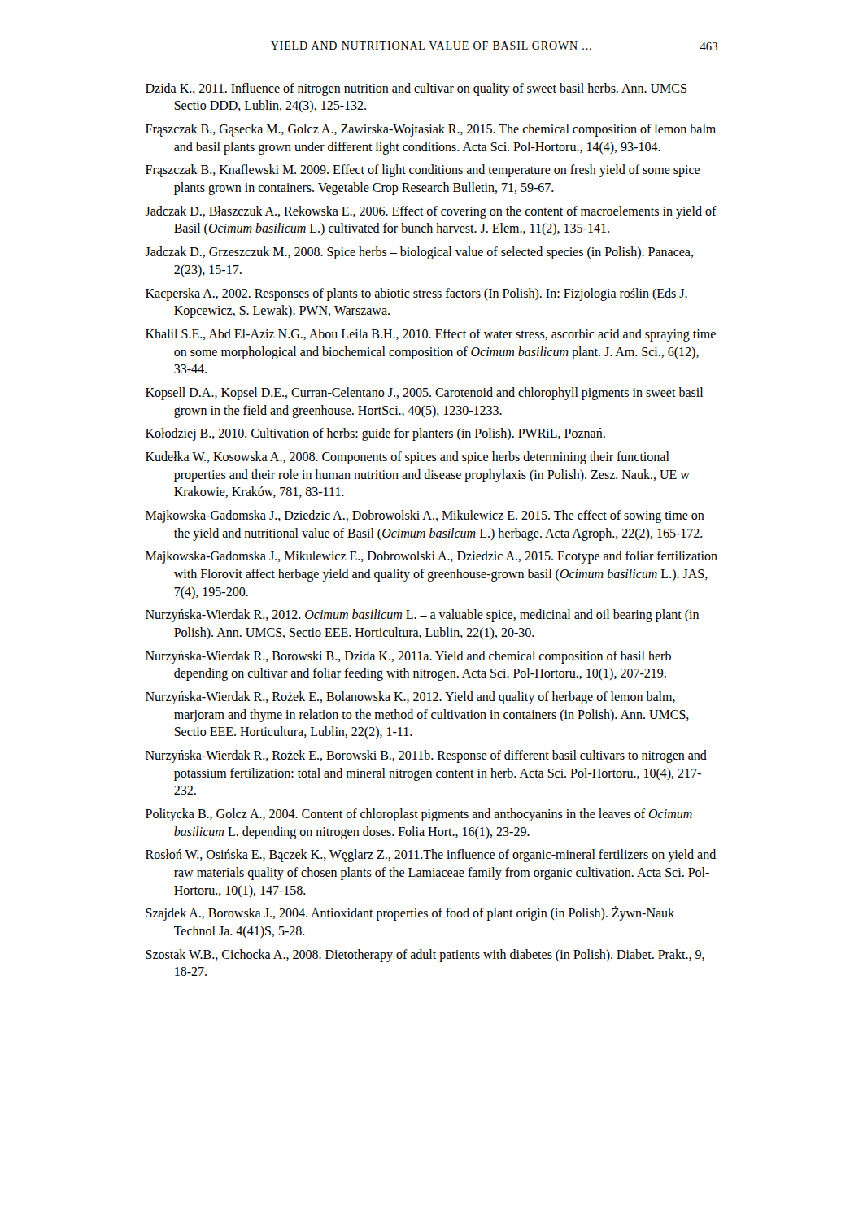Yield and nutritional value of basil grown ... 463
Dzida K., 2011. Influence of nitrogen nutrition and cultivar on quality of sweet basil herbs. Ann. UMCS Sectio DDD, Lublin, 24(3), 125-132.
Frąszczak B., Gąsecka M., Golcz A., Zawirska-Wojtasiak R., 2015. The chemical composition of lemon balm and basil plants grown under different light conditions. Acta Sci. Pol-Hortoru., 14(4), 93-104.
Frąszczak B., Knaflewski M. 2009. Effect of light conditions and temperature on fresh yield of some spice plants grown in containers. Vegetable Crop Research Bulletin, 71, 59-67.
Jadczak D., Błaszczuk A., Rekowska E., 2006. Effect of covering on the content of macroelements in yield of Basil (Ocimum basilicum L.) cultivated for bunch harvest. J. Elem., 11(2), 135-141.
Jadczak D., Grzeszczuk M., 2008. Spice herbs – biological value of selected species (in Polish). Panacea, 2(23), 15-17.
Kacperska A., 2002. Responses of plants to abiotic stress factors (In Polish). In: Fizjologia roślin (Eds J. Kopcewicz, S. Lewak). PWN, Warszawa.
Khalil S.E., Abd El-Aziz N.G., Abou Leila B.H., 2010. Effect of water stress, ascorbic acid and spraying time on some morphological and biochemical composition of Ocimum basilicum plant. J. Am. Sci., 6(12), 33-44.
Kopsell D.A., Kopsel D.E., Curran-Celentano J., 2005. Carotenoid and chlorophyll pigments in sweet basil grown in the field and greenhouse. HortSci., 40(5), 1230-1233.
Kołodziej B., 2010. Cultivation of herbs: guide for planters (in Polish). PWRiL, Poznań.
Kudełka W., Kosowska A., 2008. Components of spices and spice herbs determining their functional properties and their role in human nutrition and disease prophylaxis (in Polish). Zesz. Nauk., UE w Krakowie, Kraków, 781, 83-111.
Majkowska-Gadomska J., Dziedzic A., Dobrowolski A., Mikulewicz E. 2015. The effect of sowing time on the yield and nutritional value of Basil (Ocimum basilcum L.) herbage. Acta Agroph., 22(2), 165-172.
Majkowska-Gadomska J., Mikulewicz E., Dobrowolski A., Dziedzic A., 2015. Ecotype and foliar fertilization with Florovit affect herbage yield and quality of greenhouse-grown basil (Ocimum basilicum L.). JAS, 7(4), 195-200.
Nurzyńska-Wierdak R., 2012. Ocimum basilicum L. – a valuable spice, medicinal and oil bearing plant (in Polish). Ann. UMCS, Sectio EEE. Horticultura, Lublin, 22(1), 20-30.
Nurzyńska-Wierdak R., Borowski B., Dzida K., 2011a. Yield and chemical composition of basil herb depending on cultivar and foliar feeding with nitrogen. Acta Sci. Pol-Hortoru., 10(1), 207-219.
Nurzyńska-Wierdak R., Rożek E., Bolanowska K., 2012. Yield and quality of herbage of lemon balm, marjoram and thyme in relation to the method of cultivation in containers (in Polish). Ann. UMCS, Sectio EEE. Horticultura, Lublin, 22(2), 1-11.
Nurzyńska-Wierdak R., Rożek E., Borowski B., 2011b. Response of different basil cultivars to nitrogen and potassium fertilization: total and mineral nitrogen content in herb. Acta Sci. Pol-Hortoru., 10(4), 217-232.
Politycka B., Golcz A., 2004. Content of chloroplast pigments and anthocyanins in the leaves of Ocimum basilicum L. depending on nitrogen doses. Folia Hort., 16(1), 23-29.
Rosłoń W., Osińska E., Bączek K., Węglarz Z., 2011.The influence of organic-mineral fertilizers on yield and raw materials quality of chosen plants of the Lamiaceae family from organic cultivation. Acta Sci. Pol-Hortoru., 10(1), 147-158.
Szajdek A., Borowska J., 2004. Antioxidant properties of food of plant origin (in Polish). Żywn-Nauk Technol Ja. 4(41)S, 5-28.
Szostak W.B., Cichocka A., 2008. Dietotherapy of adult patients with diabetes (in Polish). Diabet. Prakt., 9, 18-27.